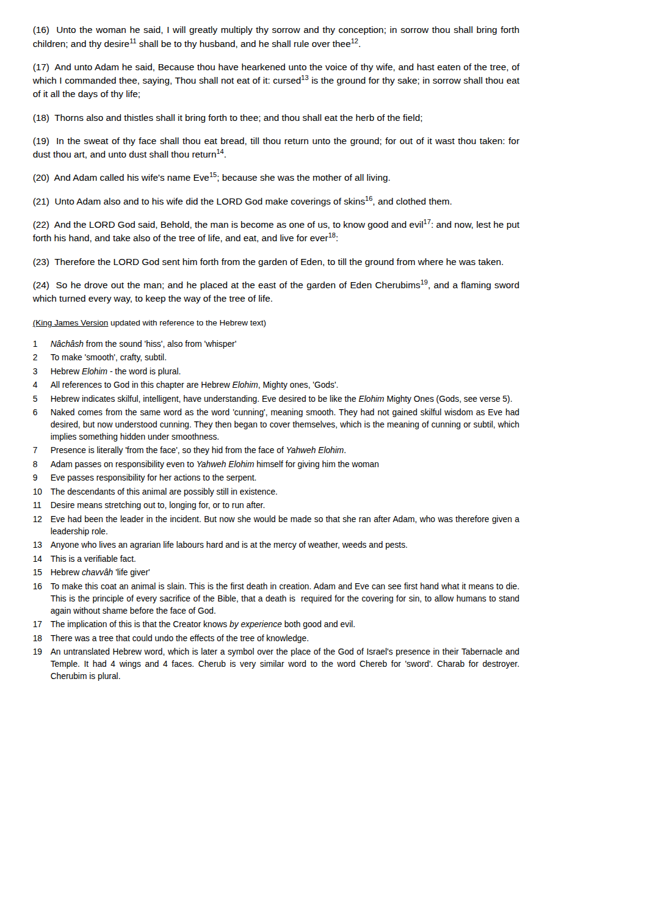(16) Unto the woman he said, I will greatly multiply thy sorrow and thy conception; in sorrow thou shall bring forth children; and thy desire11 shall be to thy husband, and he shall rule over thee12.
(17) And unto Adam he said, Because thou have hearkened unto the voice of thy wife, and hast eaten of the tree, of which I commanded thee, saying, Thou shall not eat of it: cursed13 is the ground for thy sake; in sorrow shall thou eat of it all the days of thy life;
(18) Thorns also and thistles shall it bring forth to thee; and thou shall eat the herb of the field;
(19) In the sweat of thy face shall thou eat bread, till thou return unto the ground; for out of it wast thou taken: for dust thou art, and unto dust shall thou return14.
(20) And Adam called his wife's name Eve15; because she was the mother of all living.
(21) Unto Adam also and to his wife did the LORD God make coverings of skins16, and clothed them.
(22) And the LORD God said, Behold, the man is become as one of us, to know good and evil17: and now, lest he put forth his hand, and take also of the tree of life, and eat, and live for ever18:
(23) Therefore the LORD God sent him forth from the garden of Eden, to till the ground from where he was taken.
(24) So he drove out the man; and he placed at the east of the garden of Eden Cherubims19, and a flaming sword which turned every way, to keep the way of the tree of life.
(King James Version updated with reference to the Hebrew text)
Nâchâsh from the sound 'hiss', also from 'whisper'
To make 'smooth', crafty, subtil.
Hebrew Elohim - the word is plural.
All references to God in this chapter are Hebrew Elohim, Mighty ones, 'Gods'.
Hebrew indicates skilful, intelligent, have understanding. Eve desired to be like the Elohim Mighty Ones (Gods, see verse 5).
Naked comes from the same word as the word 'cunning', meaning smooth. They had not gained skilful wisdom as Eve had desired, but now understood cunning. They then began to cover themselves, which is the meaning of cunning or subtil, which implies something hidden under smoothness.
Presence is literally 'from the face', so they hid from the face of Yahweh Elohim.
Adam passes on responsibility even to Yahweh Elohim himself for giving him the woman
Eve passes responsibility for her actions to the serpent.
The descendants of this animal are possibly still in existence.
Desire means stretching out to, longing for, or to run after.
Eve had been the leader in the incident. But now she would be made so that she ran after Adam, who was therefore given a leadership role.
Anyone who lives an agrarian life labours hard and is at the mercy of weather, weeds and pests.
This is a verifiable fact.
Hebrew chavvâh 'life giver'
To make this coat an animal is slain. This is the first death in creation. Adam and Eve can see first hand what it means to die. This is the principle of every sacrifice of the Bible, that a death is required for the covering for sin, to allow humans to stand again without shame before the face of God.
The implication of this is that the Creator knows by experience both good and evil.
There was a tree that could undo the effects of the tree of knowledge.
An untranslated Hebrew word, which is later a symbol over the place of the God of Israel's presence in their Tabernacle and Temple. It had 4 wings and 4 faces. Cherub is very similar word to the word Chereb for 'sword'. Charab for destroyer. Cherubim is plural.